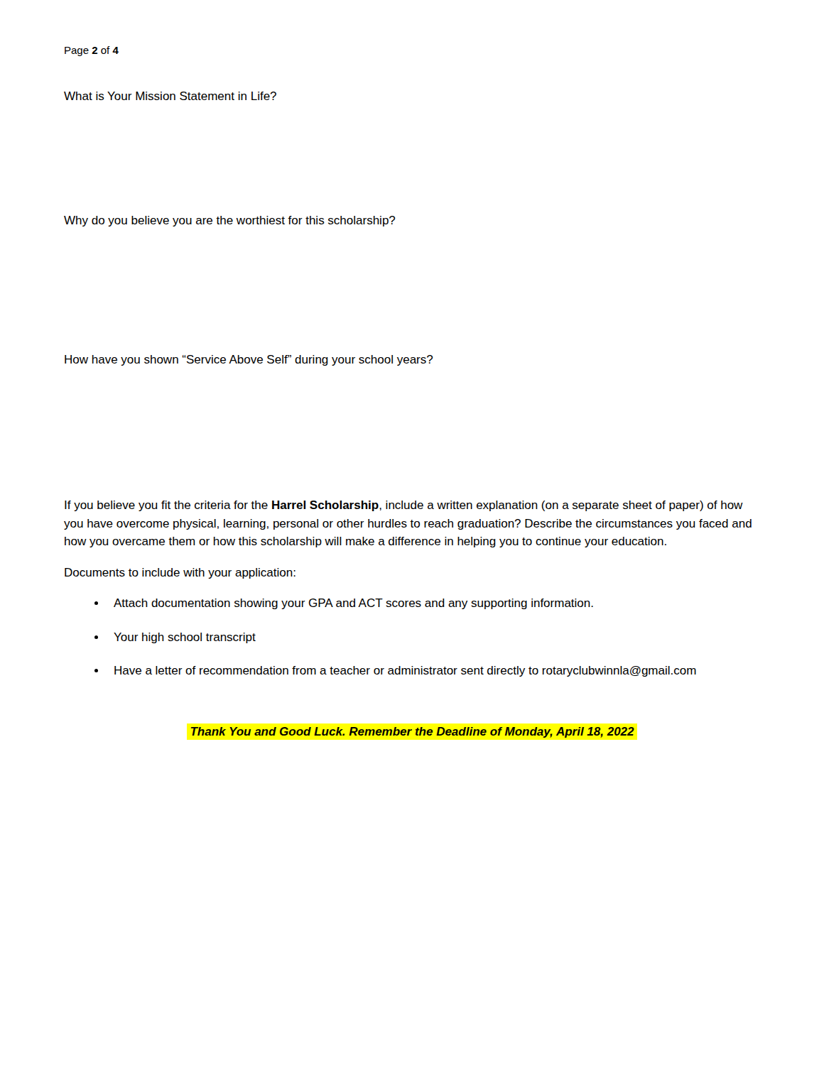Page 2 of 4
What is Your Mission Statement in Life?
Why do you believe you are the worthiest for this scholarship?
How have you shown “Service Above Self” during your school years?
If you believe you fit the criteria for the Harrel Scholarship, include a written explanation (on a separate sheet of paper) of how you have overcome physical, learning, personal or other hurdles to reach graduation? Describe the circumstances you faced and how you overcame them or how this scholarship will make a difference in helping you to continue your education.
Documents to include with your application:
Attach documentation showing your GPA and ACT scores and any supporting information.
Your high school transcript
Have a letter of recommendation from a teacher or administrator sent directly to rotaryclubwinnla@gmail.com
Thank You and Good Luck. Remember the Deadline of Monday, April 18, 2022